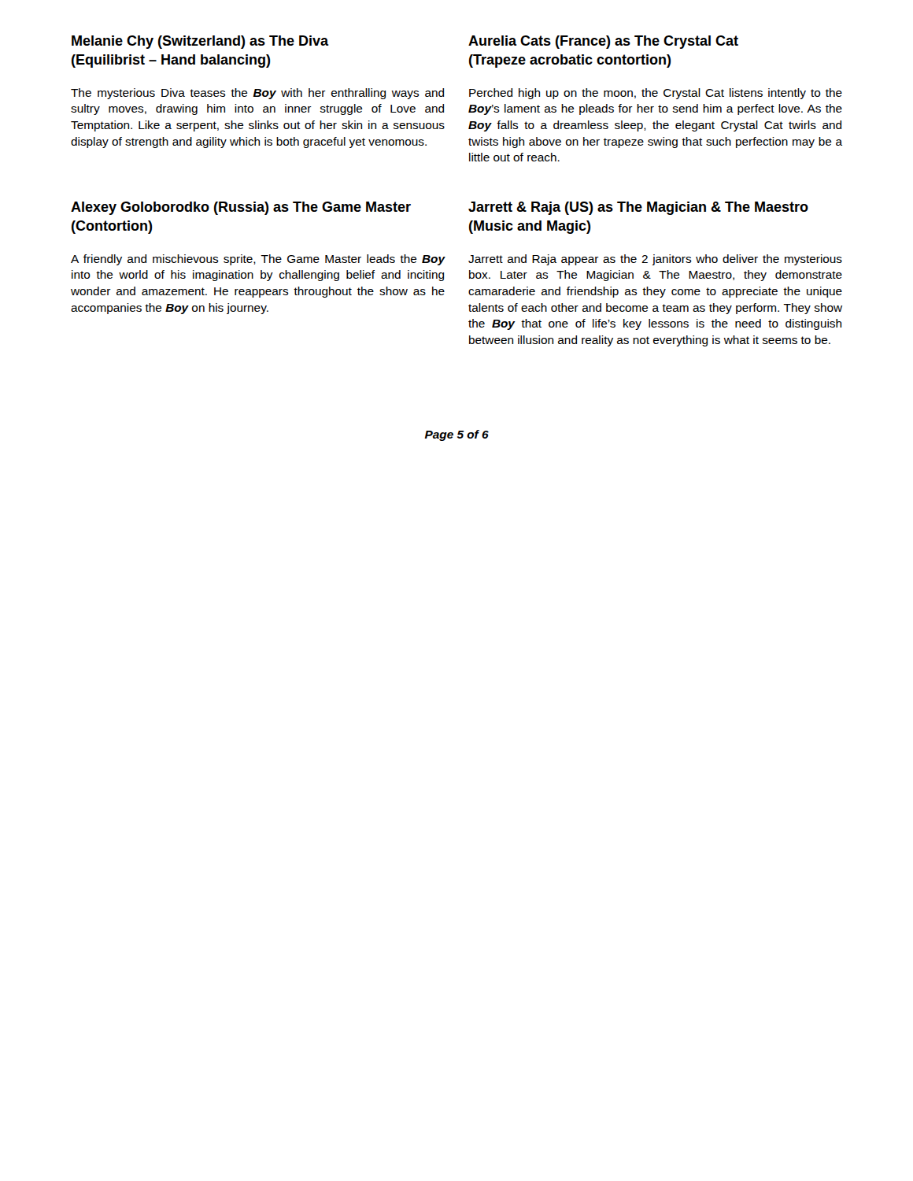Melanie Chy (Switzerland) as The Diva
(Equilibrist – Hand balancing)
The mysterious Diva teases the Boy with her enthralling ways and sultry moves, drawing him into an inner struggle of Love and Temptation. Like a serpent, she slinks out of her skin in a sensuous display of strength and agility which is both graceful yet venomous.
Aurelia Cats (France) as The Crystal Cat
(Trapeze acrobatic contortion)
Perched high up on the moon, the Crystal Cat listens intently to the Boy’s lament as he pleads for her to send him a perfect love. As the Boy falls to a dreamless sleep, the elegant Crystal Cat twirls and twists high above on her trapeze swing that such perfection may be a little out of reach.
Alexey Goloborodko (Russia) as The Game Master
(Contortion)
A friendly and mischievous sprite, The Game Master leads the Boy into the world of his imagination by challenging belief and inciting wonder and amazement. He reappears throughout the show as he accompanies the Boy on his journey.
Jarrett & Raja (US) as The Magician & The Maestro
(Music and Magic)
Jarrett and Raja appear as the 2 janitors who deliver the mysterious box. Later as The Magician & The Maestro, they demonstrate camaraderie and friendship as they come to appreciate the unique talents of each other and become a team as they perform. They show the Boy that one of life’s key lessons is the need to distinguish between illusion and reality as not everything is what it seems to be.
Page 5 of 6